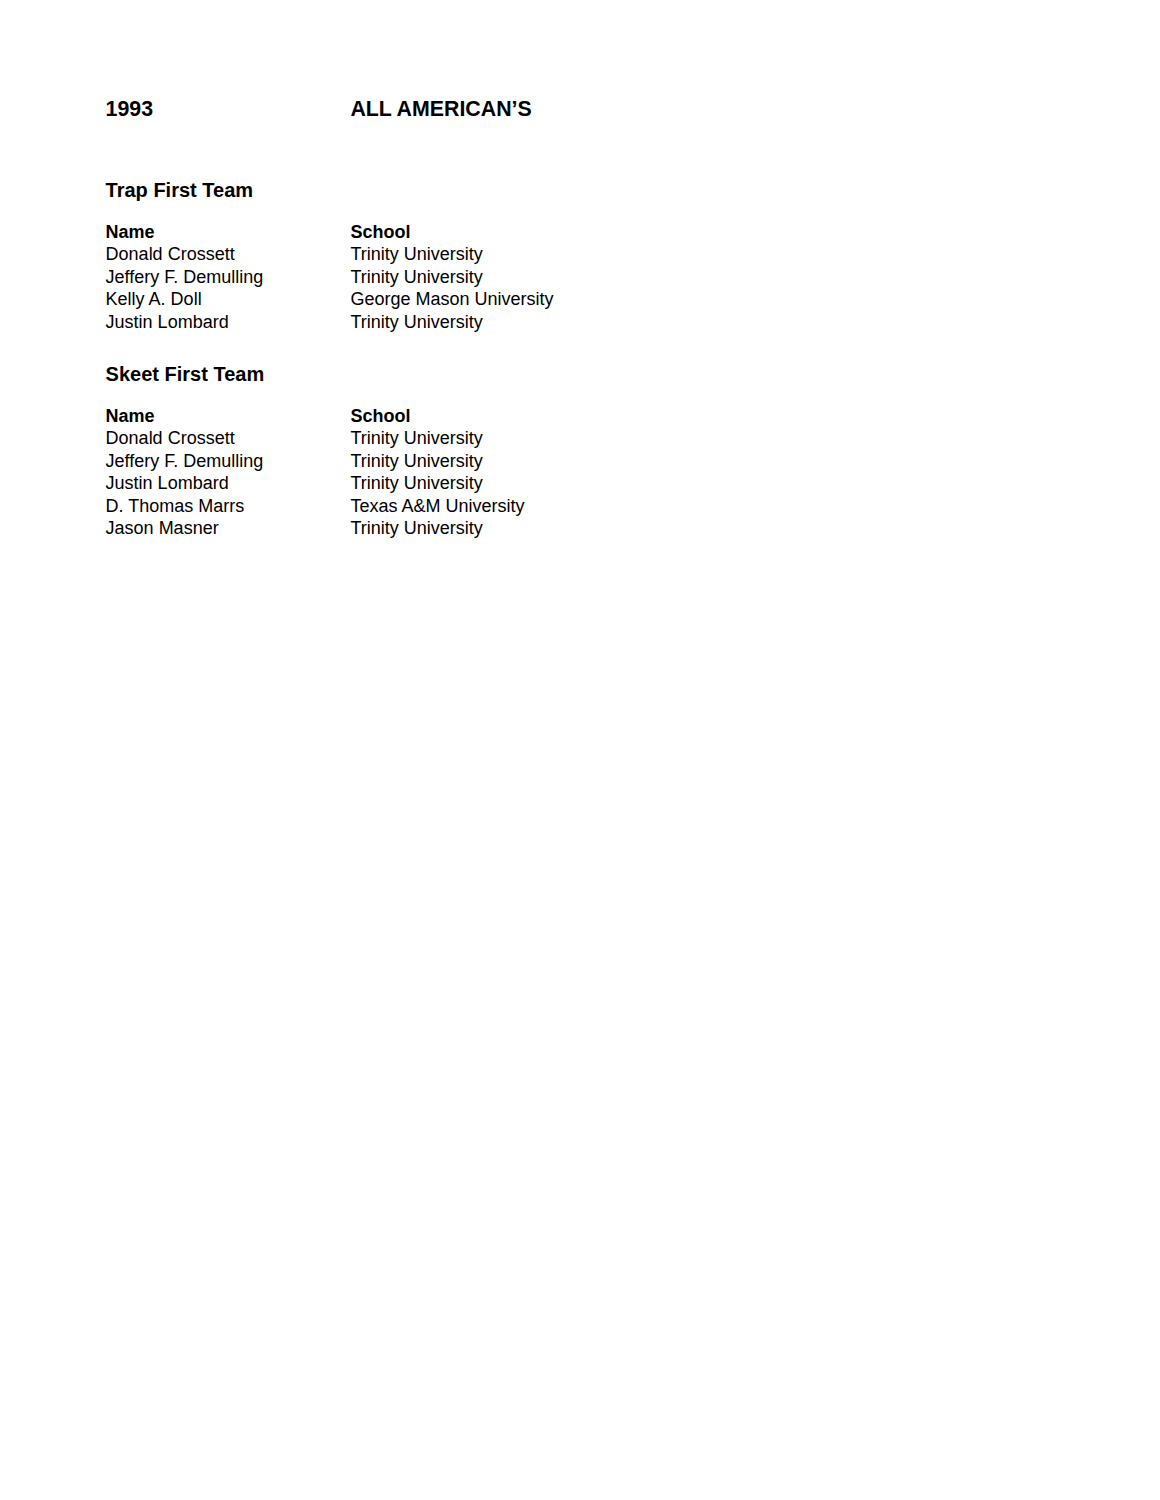1993 ALL AMERICAN’S
Trap First Team
| Name | School |
| --- | --- |
| Donald Crossett | Trinity University |
| Jeffery F. Demulling | Trinity University |
| Kelly A. Doll | George Mason University |
| Justin Lombard | Trinity University |
Skeet First Team
| Name | School |
| --- | --- |
| Donald Crossett | Trinity University |
| Jeffery F. Demulling | Trinity University |
| Justin Lombard | Trinity University |
| D. Thomas Marrs | Texas A&M University |
| Jason Masner | Trinity University |